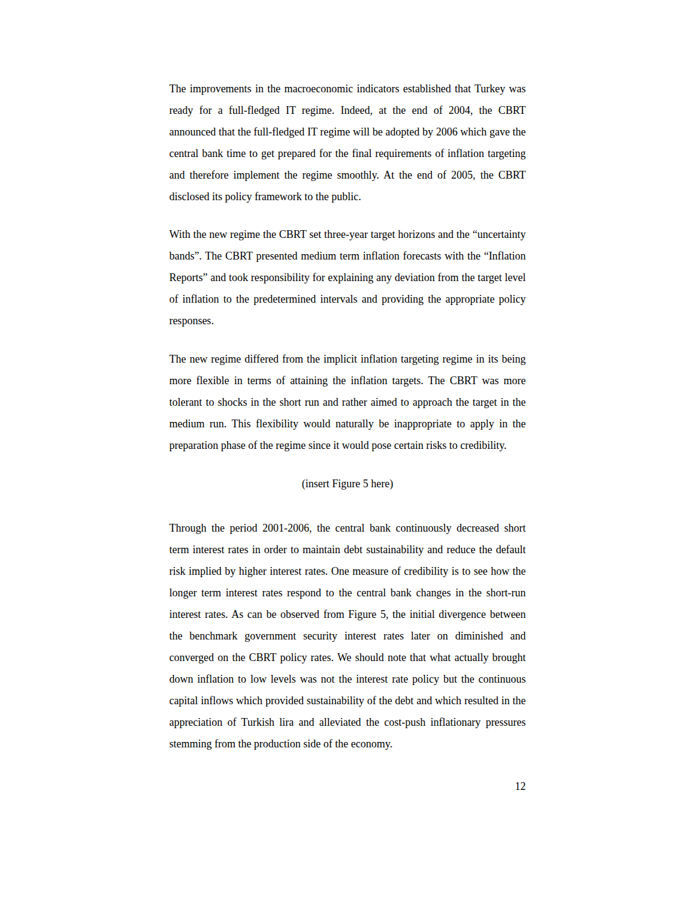The improvements in the macroeconomic indicators established that Turkey was ready for a full-fledged IT regime. Indeed, at the end of 2004, the CBRT announced that the full-fledged IT regime will be adopted by 2006 which gave the central bank time to get prepared for the final requirements of inflation targeting and therefore implement the regime smoothly. At the end of 2005, the CBRT disclosed its policy framework to the public.
With the new regime the CBRT set three-year target horizons and the “uncertainty bands”. The CBRT presented medium term inflation forecasts with the “Inflation Reports” and took responsibility for explaining any deviation from the target level of inflation to the predetermined intervals and providing the appropriate policy responses.
The new regime differed from the implicit inflation targeting regime in its being more flexible in terms of attaining the inflation targets. The CBRT was more tolerant to shocks in the short run and rather aimed to approach the target in the medium run. This flexibility would naturally be inappropriate to apply in the preparation phase of the regime since it would pose certain risks to credibility.
(insert Figure 5 here)
Through the period 2001-2006, the central bank continuously decreased short term interest rates in order to maintain debt sustainability and reduce the default risk implied by higher interest rates. One measure of credibility is to see how the longer term interest rates respond to the central bank changes in the short-run interest rates. As can be observed from Figure 5, the initial divergence between the benchmark government security interest rates later on diminished and converged on the CBRT policy rates. We should note that what actually brought down inflation to low levels was not the interest rate policy but the continuous capital inflows which provided sustainability of the debt and which resulted in the appreciation of Turkish lira and alleviated the cost-push inflationary pressures stemming from the production side of the economy.
12